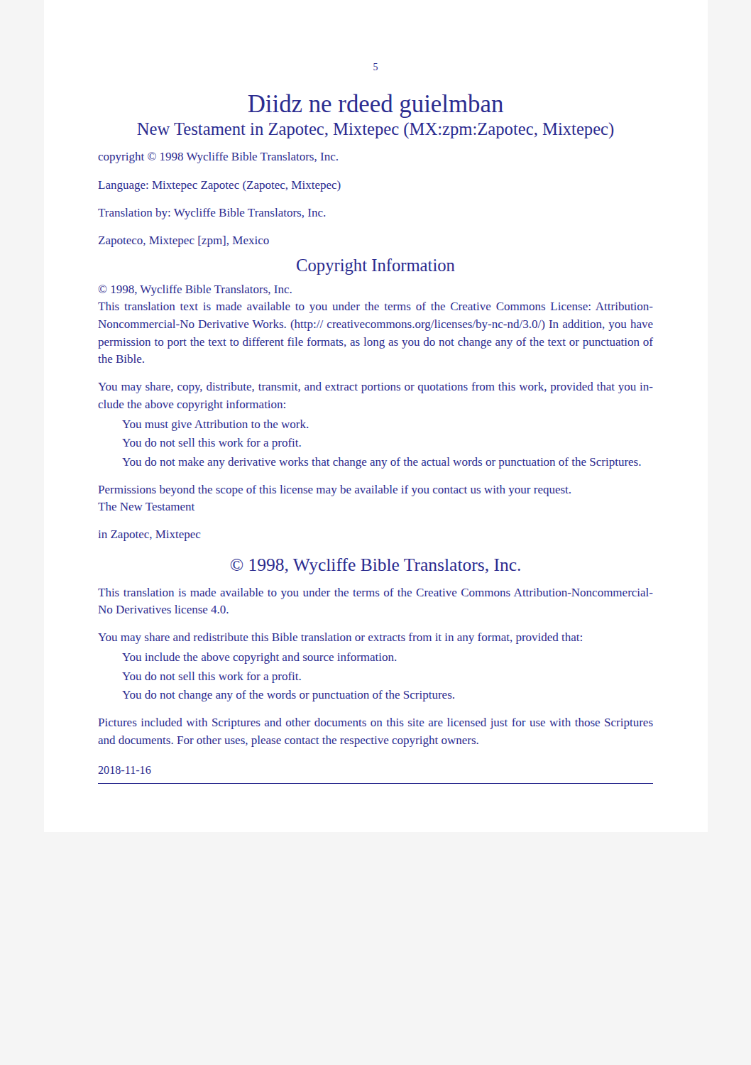5
Diidz ne rdeed guielmban
New Testament in Zapotec, Mixtepec (MX:zpm:Zapotec, Mixtepec)
copyright © 1998 Wycliffe Bible Translators, Inc.
Language: Mixtepec Zapotec (Zapotec, Mixtepec)
Translation by: Wycliffe Bible Translators, Inc.
Zapoteco, Mixtepec [zpm], Mexico
Copyright Information
© 1998, Wycliffe Bible Translators, Inc.
This translation text is made available to you under the terms of the Creative Commons License: Attribution-Noncommercial-No Derivative Works. (http:// creativecommons.org/licenses/by-nc-nd/3.0/) In addition, you have permission to port the text to different file formats, as long as you do not change any of the text or punctuation of the Bible.
You may share, copy, distribute, transmit, and extract portions or quotations from this work, provided that you include the above copyright information:
You must give Attribution to the work.
You do not sell this work for a profit.
You do not make any derivative works that change any of the actual words or punctuation of the Scriptures.
Permissions beyond the scope of this license may be available if you contact us with your request.
The New Testament
in Zapotec, Mixtepec
© 1998, Wycliffe Bible Translators, Inc.
This translation is made available to you under the terms of the Creative Commons Attribution-Noncommercial-No Derivatives license 4.0.
You may share and redistribute this Bible translation or extracts from it in any format, provided that:
You include the above copyright and source information.
You do not sell this work for a profit.
You do not change any of the words or punctuation of the Scriptures.
Pictures included with Scriptures and other documents on this site are licensed just for use with those Scriptures and documents. For other uses, please contact the respective copyright owners.
2018-11-16